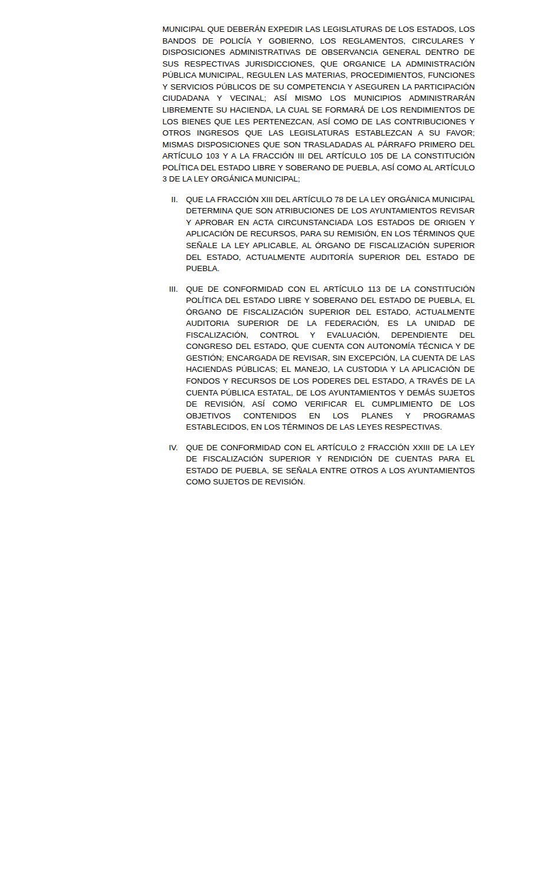Municipal que deberán expedir las Legislaturas de los Estados, los Bandos de Policía y Gobierno, los Reglamentos, Circulares y Disposiciones Administrativas de observancia general dentro de sus respectivas jurisdicciones, que organice la Administración Pública Municipal, regulen las materias, procedimientos, funciones y servicios públicos de su competencia y aseguren la participación ciudadana y vecinal; así mismo los Municipios administrarán libremente su hacienda, la cual se formará de los rendimientos de los bienes que les pertenezcan, así como de las contribuciones y otros ingresos que las Legislaturas establezcan a su favor; mismas disposiciones que son trasladadas al párrafo primero del artículo 103 y a la fracción III del artículo 105 de la Constitución Política del Estado Libre y Soberano de Puebla, así como al artículo 3 de la Ley Orgánica Municipal;
Que la fracción XIII del artículo 78 de la Ley Orgánica Municipal determina que son atribuciones de los Ayuntamientos revisar y aprobar en acta circunstanciada los estados de origen y aplicación de recursos, para su remisión, en los términos que señale la Ley aplicable, al Órgano de Fiscalización Superior del Estado, actualmente Auditoría Superior del Estado de Puebla.
Que de conformidad con el artículo 113 de la Constitución Política del Estado Libre y Soberano del Estado de Puebla, el Órgano de Fiscalización Superior del Estado, actualmente Auditoria Superior de la Federación, es la unidad de fiscalización, control y evaluación, dependiente del Congreso del Estado, que cuenta con autonomía técnica y de gestión; encargada de revisar, sin excepción, la cuenta de las haciendas públicas; el manejo, la custodia y la aplicación de fondos y recursos de los Poderes del Estado, a través de la cuenta pública estatal, de los Ayuntamientos y demás sujetos de revisión, así como verificar el cumplimiento de los objetivos contenidos en los planes y programas establecidos, en los términos de las leyes respectivas.
Que de conformidad con el artículo 2 fracción XXIII de la Ley de Fiscalización Superior y Rendición de Cuentas para el Estado de Puebla, se señala entre otros a los Ayuntamientos como sujetos de revisión.